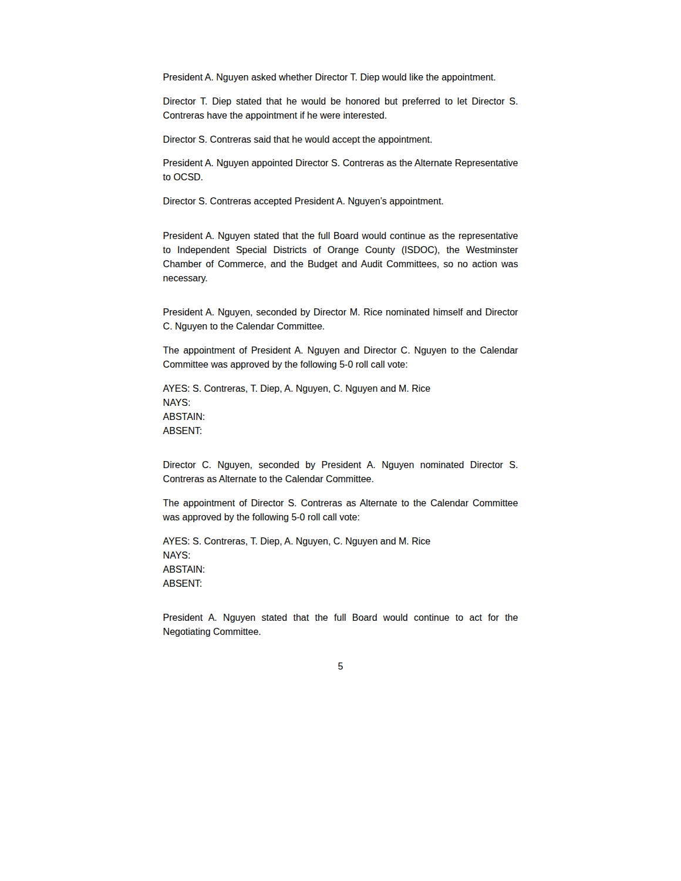President A. Nguyen asked whether Director T. Diep would like the appointment.
Director T. Diep stated that he would be honored but preferred to let Director S. Contreras have the appointment if he were interested.
Director S. Contreras said that he would accept the appointment.
President A. Nguyen appointed Director S. Contreras as the Alternate Representative to OCSD.
Director S. Contreras accepted President A. Nguyen’s appointment.
President A. Nguyen stated that the full Board would continue as the representative to Independent Special Districts of Orange County (ISDOC), the Westminster Chamber of Commerce, and the Budget and Audit Committees, so no action was necessary.
President A. Nguyen, seconded by Director M. Rice nominated himself and Director C. Nguyen to the Calendar Committee.
The appointment of President A. Nguyen and Director C. Nguyen to the Calendar Committee was approved by the following 5-0 roll call vote:
AYES: S. Contreras, T. Diep, A. Nguyen, C. Nguyen and M. Rice
NAYS:
ABSTAIN:
ABSENT:
Director C. Nguyen, seconded by President A. Nguyen nominated Director S. Contreras as Alternate to the Calendar Committee.
The appointment of Director S. Contreras as Alternate to the Calendar Committee was approved by the following 5-0 roll call vote:
AYES: S. Contreras, T. Diep, A. Nguyen, C. Nguyen and M. Rice
NAYS:
ABSTAIN:
ABSENT:
President A. Nguyen stated that the full Board would continue to act for the Negotiating Committee.
5